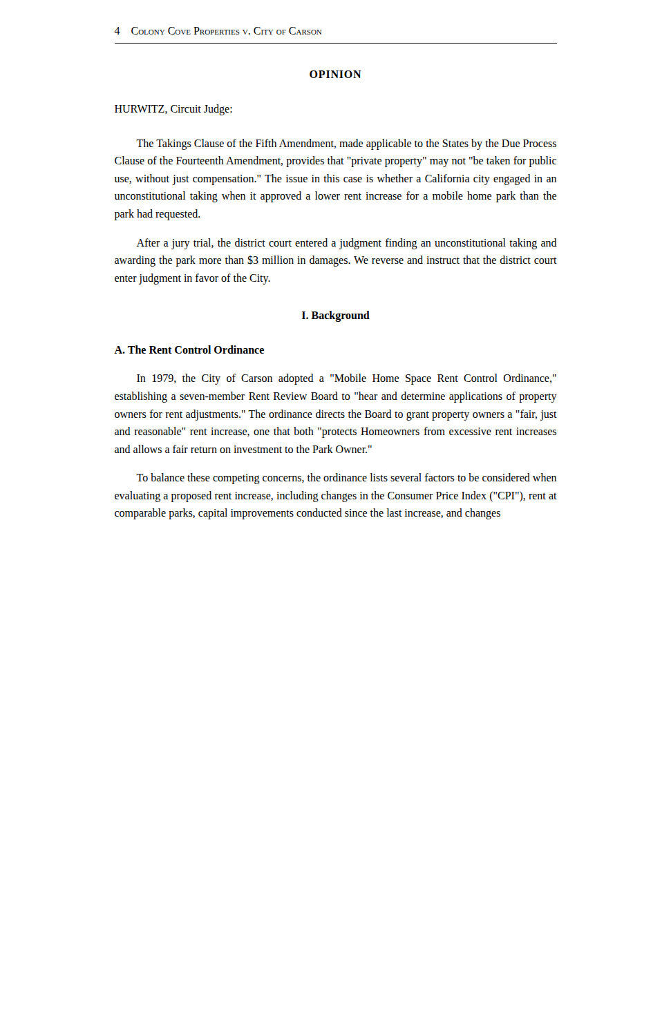4 Colony Cove Properties v. City of Carson
OPINION
HURWITZ, Circuit Judge:
The Takings Clause of the Fifth Amendment, made applicable to the States by the Due Process Clause of the Fourteenth Amendment, provides that "private property" may not "be taken for public use, without just compensation." The issue in this case is whether a California city engaged in an unconstitutional taking when it approved a lower rent increase for a mobile home park than the park had requested.
After a jury trial, the district court entered a judgment finding an unconstitutional taking and awarding the park more than $3 million in damages. We reverse and instruct that the district court enter judgment in favor of the City.
I. Background
A. The Rent Control Ordinance
In 1979, the City of Carson adopted a "Mobile Home Space Rent Control Ordinance," establishing a seven-member Rent Review Board to "hear and determine applications of property owners for rent adjustments." The ordinance directs the Board to grant property owners a "fair, just and reasonable" rent increase, one that both "protects Homeowners from excessive rent increases and allows a fair return on investment to the Park Owner."
To balance these competing concerns, the ordinance lists several factors to be considered when evaluating a proposed rent increase, including changes in the Consumer Price Index ("CPI"), rent at comparable parks, capital improvements conducted since the last increase, and changes